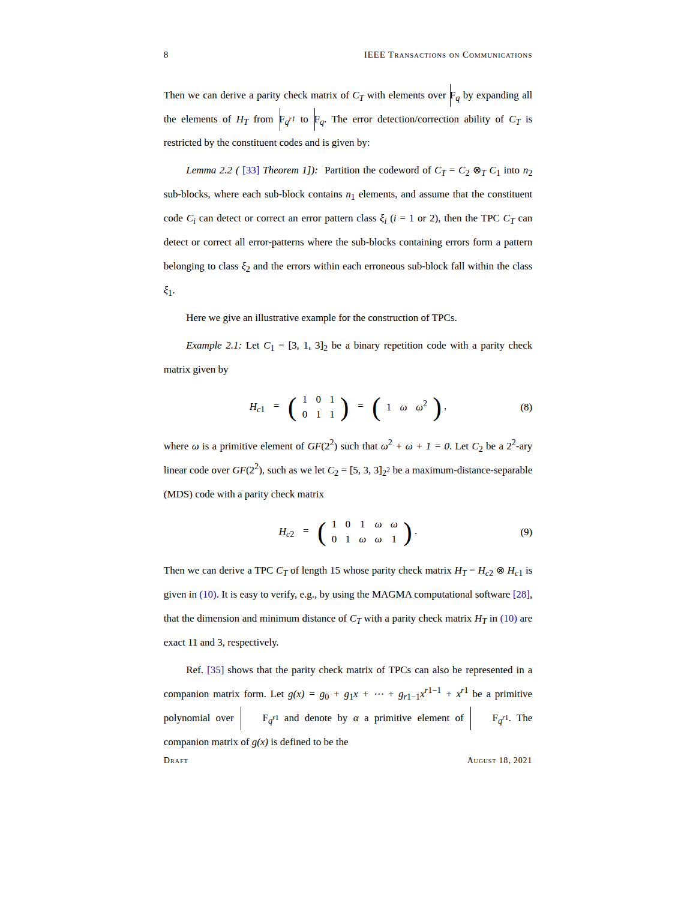8 IEEE Transactions on Communications
Then we can derive a parity check matrix of CT with elements over q by expanding all the elements of HT from qr1 to q. The error detection/correction ability of CT is restricted by the constituent codes and is given by:
Lemma 2.2 ( [33] Theorem 1]): Partition the codeword of CT = C2 ⊗T C1 into n2 sub-blocks, where each sub-block contains n1 elements, and assume that the constituent code Ci can detect or correct an error pattern class ξi (i = 1 or 2), then the TPC CT can detect or correct all error-patterns where the sub-blocks containing errors form a pattern belonging to class ξ2 and the errors within each erroneous sub-block fall within the class ξ1.
Here we give an illustrative example for the construction of TPCs.
Example 2.1: Let C1 = [3, 1, 3]2 be a binary repetition code with a parity check matrix given by
Hc1 = (
| 1 | 0 | 1 |
| 0 | 1 | 1 |
) = (
| 1 | ω | ω 2 |
) ,
(8)
where ω is a primitive element of GF(22) such that ω2 + ω + 1 = 0. Let C2 be a 22-ary linear code over GF(22), such as we let C2 = [5, 3, 3]22 be a maximum-distance-separable (MDS) code with a parity check matrix
Hc2 = (
| 1 | 0 | 1 | ω | ω |
| 0 | 1 | ω | ω | 1 |
) .
(9)
Then we can derive a TPC CT of length 15 whose parity check matrix HT = Hc2 ⊗ Hc1 is given in (10). It is easy to verify, e.g., by using the MAGMA computational software [28], that the dimension and minimum distance of CT with a parity check matrix HT in (10) are exact 11 and 3, respectively.
Ref. [35] shows that the parity check matrix of TPCs can also be represented in a companion matrix form. Let g(x) = g0 + g1x + ⋯ + gr1−1xr1−1 + xr1 be a primitive polynomial over qr1 and denote by α a primitive element of qr1. The companion matrix of g(x) is defined to be the
Draft August 18, 2021